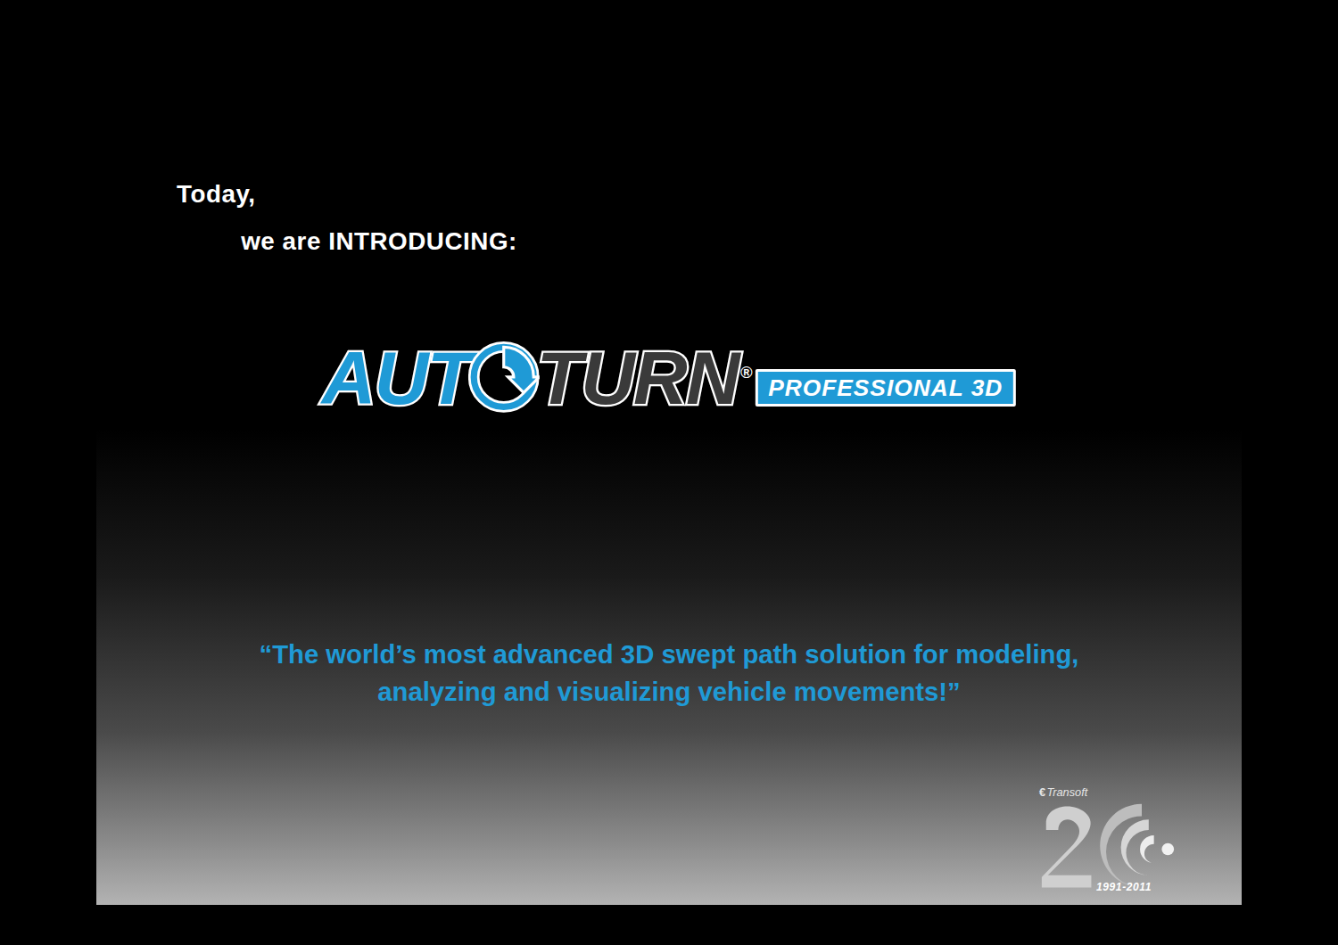Today, we are INTRODUCING:
AUT TURN®
PROFESSIONAL 3D
“The world’s most advanced 3D swept path solution for modeling, analyzing and visualizing vehicle movements!”
€Transoft
1991-2011